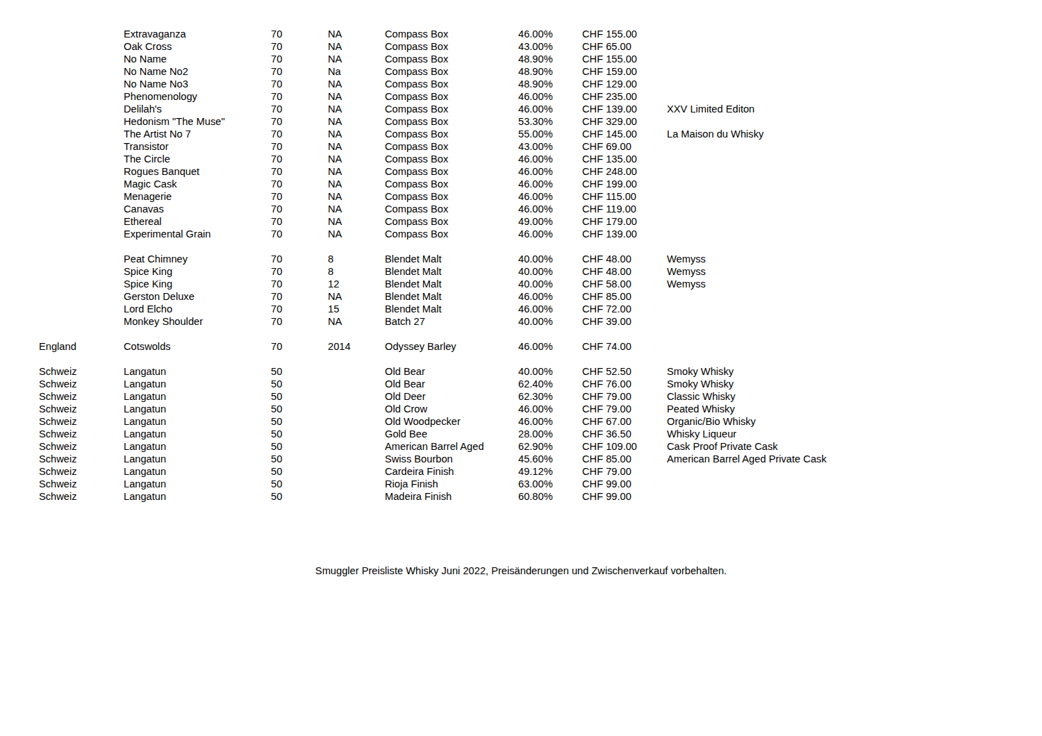| | Extravaganza | 70 | NA | Compass Box | 46.00% | CHF 155.00 | |
| | Oak Cross | 70 | NA | Compass Box | 43.00% | CHF 65.00 | |
| | No Name | 70 | NA | Compass Box | 48.90% | CHF 155.00 | |
| | No Name No2 | 70 | Na | Compass Box | 48.90% | CHF 159.00 | |
| | No Name No3 | 70 | NA | Compass Box | 48.90% | CHF 129.00 | |
| | Phenomenology | 70 | NA | Compass Box | 46.00% | CHF 235.00 | |
| | Delilah's | 70 | NA | Compass Box | 46.00% | CHF 139.00 | XXV Limited Editon |
| | Hedonism "The Muse" | 70 | NA | Compass Box | 53.30% | CHF 329.00 | |
| | The Artist No 7 | 70 | NA | Compass Box | 55.00% | CHF 145.00 | La Maison du Whisky |
| | Transistor | 70 | NA | Compass Box | 43.00% | CHF 69.00 | |
| | The Circle | 70 | NA | Compass Box | 46.00% | CHF 135.00 | |
| | Rogues Banquet | 70 | NA | Compass Box | 46.00% | CHF 248.00 | |
| | Magic Cask | 70 | NA | Compass Box | 46.00% | CHF 199.00 | |
| | Menagerie | 70 | NA | Compass Box | 46.00% | CHF 115.00 | |
| | Canavas | 70 | NA | Compass Box | 46.00% | CHF 119.00 | |
| | Ethereal | 70 | NA | Compass Box | 49.00% | CHF 179.00 | |
| | Experimental Grain | 70 | NA | Compass Box | 46.00% | CHF 139.00 | |
| | Peat Chimney | 70 | 8 | Blendet Malt | 40.00% | CHF 48.00 | Wemyss |
| | Spice King | 70 | 8 | Blendet Malt | 40.00% | CHF 48.00 | Wemyss |
| | Spice King | 70 | 12 | Blendet Malt | 40.00% | CHF 58.00 | Wemyss |
| | Gerston Deluxe | 70 | NA | Blendet Malt | 46.00% | CHF 85.00 | |
| | Lord Elcho | 70 | 15 | Blendet Malt | 46.00% | CHF 72.00 | |
| | Monkey Shoulder | 70 | NA | Batch 27 | 40.00% | CHF 39.00 | |
| England | Cotswolds | 70 | 2014 | Odyssey Barley | 46.00% | CHF 74.00 | |
| Schweiz | Langatun | 50 | | Old Bear | 40.00% | CHF 52.50 | Smoky Whisky |
| Schweiz | Langatun | 50 | | Old Bear | 62.40% | CHF 76.00 | Smoky Whisky |
| Schweiz | Langatun | 50 | | Old Deer | 62.30% | CHF 79.00 | Classic Whisky |
| Schweiz | Langatun | 50 | | Old Crow | 46.00% | CHF 79.00 | Peated Whisky |
| Schweiz | Langatun | 50 | | Old Woodpecker | 46.00% | CHF 67.00 | Organic/Bio Whisky |
| Schweiz | Langatun | 50 | | Gold Bee | 28.00% | CHF 36.50 | Whisky Liqueur |
| Schweiz | Langatun | 50 | | American Barrel Aged | 62.90% | CHF 109.00 | Cask Proof Private Cask |
| Schweiz | Langatun | 50 | | Swiss Bourbon | 45.60% | CHF 85.00 | American Barrel Aged Private Cask |
| Schweiz | Langatun | 50 | | Cardeira Finish | 49.12% | CHF 79.00 | |
| Schweiz | Langatun | 50 | | Rioja Finish | 63.00% | CHF 99.00 | |
| Schweiz | Langatun | 50 | | Madeira Finish | 60.80% | CHF 99.00 | |
Smuggler Preisliste Whisky Juni 2022, Preisänderungen und Zwischenverkauf vorbehalten.